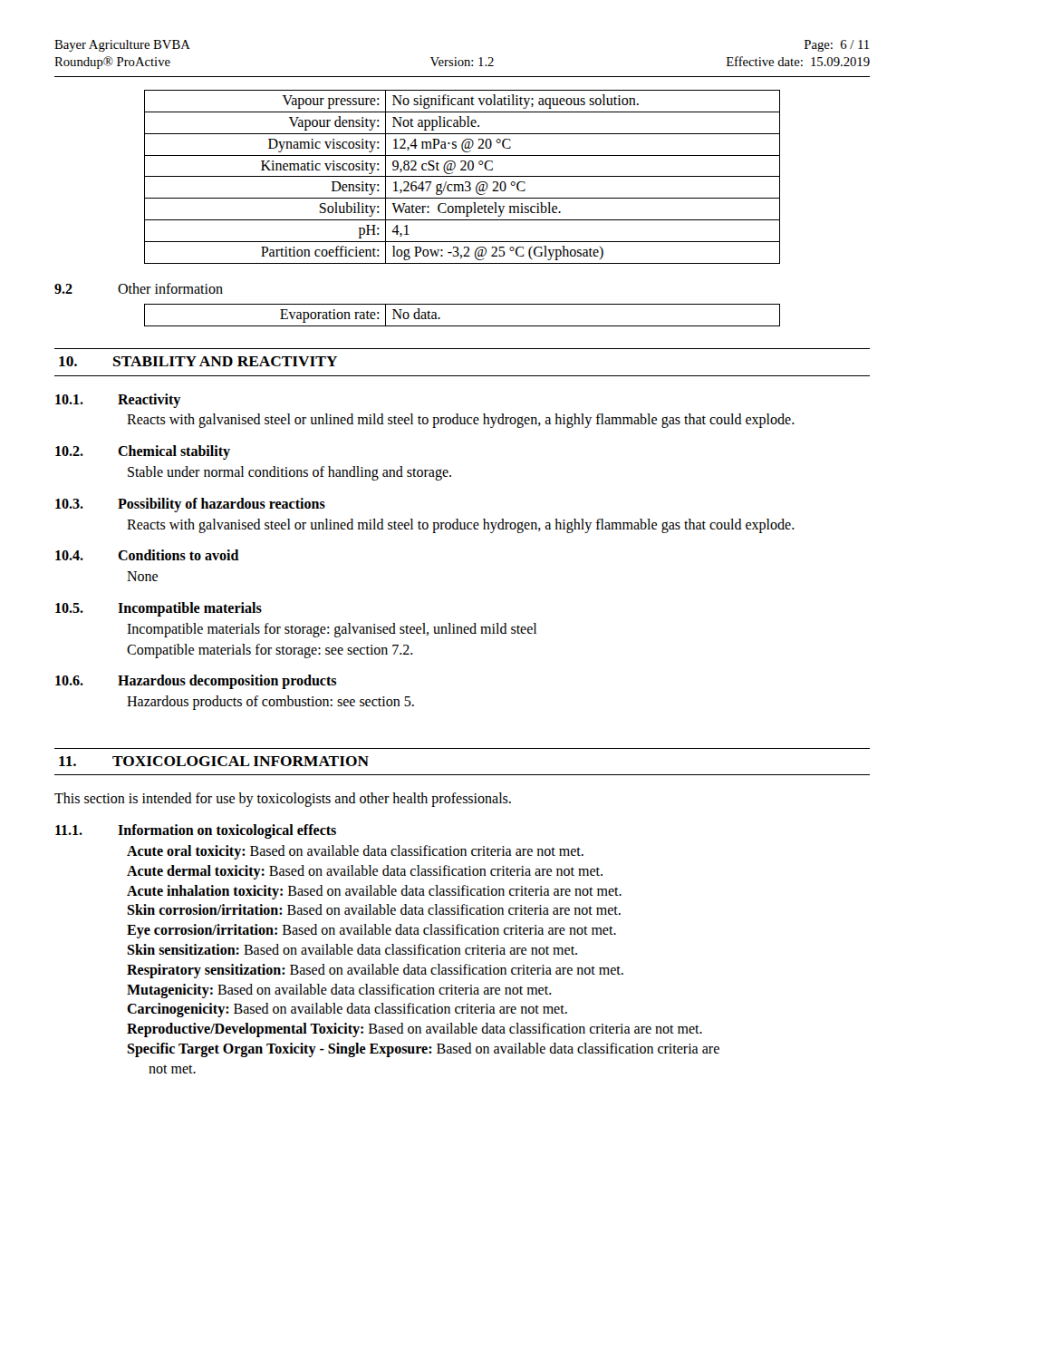Bayer Agriculture BVBA
Page: 6 / 11
Roundup® ProActive
Version: 1.2
Effective date: 15.09.2019
| Vapour pressure: | No significant volatility; aqueous solution. |
| Vapour density: | Not applicable. |
| Dynamic viscosity: | 12,4 mPa·s @ 20 °C |
| Kinematic viscosity: | 9,82 cSt @ 20 °C |
| Density: | 1,2647 g/cm3 @ 20 °C |
| Solubility: | Water: Completely miscible. |
| pH: | 4,1 |
| Partition coefficient: | log Pow: -3,2 @ 25 °C (Glyphosate) |
9.2
Other information
| Evaporation rate: | No data. |
10.
STABILITY AND REACTIVITY
10.1.
Reactivity
Reacts with galvanised steel or unlined mild steel to produce hydrogen, a highly flammable gas that could explode.
10.2.
Chemical stability
Stable under normal conditions of handling and storage.
10.3.
Possibility of hazardous reactions
Reacts with galvanised steel or unlined mild steel to produce hydrogen, a highly flammable gas that could explode.
10.4.
Conditions to avoid
None
10.5.
Incompatible materials
Incompatible materials for storage: galvanised steel, unlined mild steel
Compatible materials for storage: see section 7.2.
10.6.
Hazardous decomposition products
Hazardous products of combustion: see section 5.
11.
TOXICOLOGICAL INFORMATION
This section is intended for use by toxicologists and other health professionals.
11.1.
Information on toxicological effects
Acute oral toxicity: Based on available data classification criteria are not met.
Acute dermal toxicity: Based on available data classification criteria are not met.
Acute inhalation toxicity: Based on available data classification criteria are not met.
Skin corrosion/irritation: Based on available data classification criteria are not met.
Eye corrosion/irritation: Based on available data classification criteria are not met.
Skin sensitization: Based on available data classification criteria are not met.
Respiratory sensitization: Based on available data classification criteria are not met.
Mutagenicity: Based on available data classification criteria are not met.
Carcinogenicity: Based on available data classification criteria are not met.
Reproductive/Developmental Toxicity: Based on available data classification criteria are not met.
Specific Target Organ Toxicity - Single Exposure: Based on available data classification criteria are
not met.